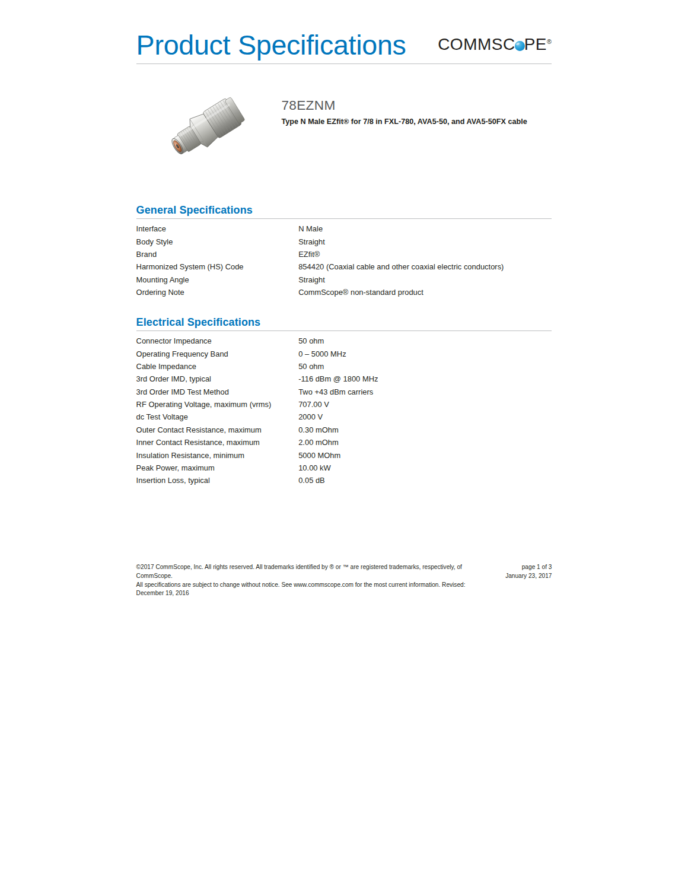Product Specifications
COMMSC PE®
78EZNM
Type N Male EZfit® for 7/8 in FXL-780, AVA5-50, and AVA5-50FX cable
General Specifications
| Interface | N Male |
| Body Style | Straight |
| Brand | EZfit® |
| Harmonized System (HS) Code | 854420 (Coaxial cable and other coaxial electric conductors) |
| Mounting Angle | Straight |
| Ordering Note | CommScope® non-standard product |
Electrical Specifications
| Connector Impedance | 50 ohm |
| Operating Frequency Band | 0 – 5000 MHz |
| Cable Impedance | 50 ohm |
| 3rd Order IMD, typical | -116 dBm @ 1800 MHz |
| 3rd Order IMD Test Method | Two +43 dBm carriers |
| RF Operating Voltage, maximum (vrms) | 707.00 V |
| dc Test Voltage | 2000 V |
| Outer Contact Resistance, maximum | 0.30 mOhm |
| Inner Contact Resistance, maximum | 2.00 mOhm |
| Insulation Resistance, minimum | 5000 MOhm |
| Peak Power, maximum | 10.00 kW |
| Insertion Loss, typical | 0.05 dB |
©2017 CommScope, Inc. All rights reserved. All trademarks identified by ® or ™ are registered trademarks, respectively, of CommScope.
All specifications are subject to change without notice. See www.commscope.com for the most current information. Revised: December 19, 2016
page 1 of 3
January 23, 2017